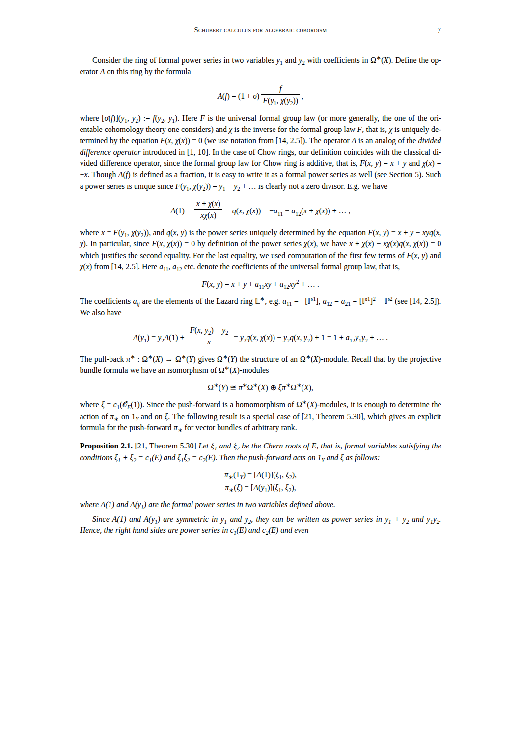Schubert calculus for algebraic cobordism 7
Consider the ring of formal power series in two variables y1 and y2 with coefficients in Ω∗(X). Define the operator A on this ring by the formula
A(f) = (1 + σ)fF(y1, χ(y2)),
where [σ(f)](y1, y2) := f(y2, y1). Here F is the universal formal group law (or more generally, the one of the orientable cohomology theory one considers) and χ is the inverse for the formal group law F, that is, χ is uniquely determined by the equation F(x, χ(x)) = 0 (we use notation from [14, 2.5]). The operator A is an analog of the divided difference operator introduced in [1, 10]. In the case of Chow rings, our definition coincides with the classical divided difference operator, since the formal group law for Chow ring is additive, that is, F(x, y) = x + y and χ(x) = −x. Though A(f) is defined as a fraction, it is easy to write it as a formal power series as well (see Section 5). Such a power series is unique since F(y1, χ(y2)) = y1 − y2 + … is clearly not a zero divisor. E.g. we have
A(1) = x + χ(x) xχ(x) = q(x, χ(x)) = −a11 − a12(x + χ(x)) + … ,
where x = F(y1, χ(y2)), and q(x, y) is the power series uniquely determined by the equation F(x, y) = x + y − xyq(x, y). In particular, since F(x, χ(x)) = 0 by definition of the power series χ(x), we have x + χ(x) − xχ(x)q(x, χ(x)) = 0 which justifies the second equality. For the last equality, we used computation of the first few terms of F(x, y) and χ(x) from [14, 2.5]. Here a11, a12 etc. denote the coefficients of the universal formal group law, that is,
F(x, y) = x + y + a11xy + a12xy2 + … .
The coefficients aij are the elements of the Lazard ring 𝕃∗, e.g. a11 = −[ℙ1], a12 = a21 = [ℙ1]2 − ℙ2 (see [14, 2.5]). We also have
A(y1) = y2A(1) + F(x, y2) − y2 x = y2q(x, χ(x)) − y2q(x, y2) + 1 = 1 + a12y1y2 + … .
The pull-back π∗ : Ω∗(X) → Ω∗(Y) gives Ω∗(Y) the structure of an Ω∗(X)-module. Recall that by the projective bundle formula we have an isomorphism of Ω∗(X)-modules
Ω∗(Y) ≅ π∗Ω∗(X) ⊕ ξπ∗Ω∗(X),
where ξ = c1(𝒪E(1)). Since the push-forward is a homomorphism of Ω∗(X)-modules, it is enough to determine the action of π∗ on 1Y and on ξ. The following result is a special case of [21, Theorem 5.30], which gives an explicit formula for the push-forward π∗ for vector bundles of arbitrary rank.
Proposition 2.1. [21, Theorem 5.30] Let ξ1 and ξ2 be the Chern roots of E, that is, formal variables satisfying the conditions ξ1 + ξ2 = c1(E) and ξ1ξ2 = c2(E). Then the push-forward acts on 1Y and ξ as follows:
π∗(1Y) = [A(1)](ξ1, ξ2), π∗(ξ) = [A(y1)](ξ1, ξ2),
where A(1) and A(y1) are the formal power series in two variables defined above.
Since A(1) and A(y1) are symmetric in y1 and y2, they can be written as power series in y1 + y2 and y1y2. Hence, the right hand sides are power series in c1(E) and c2(E) and even